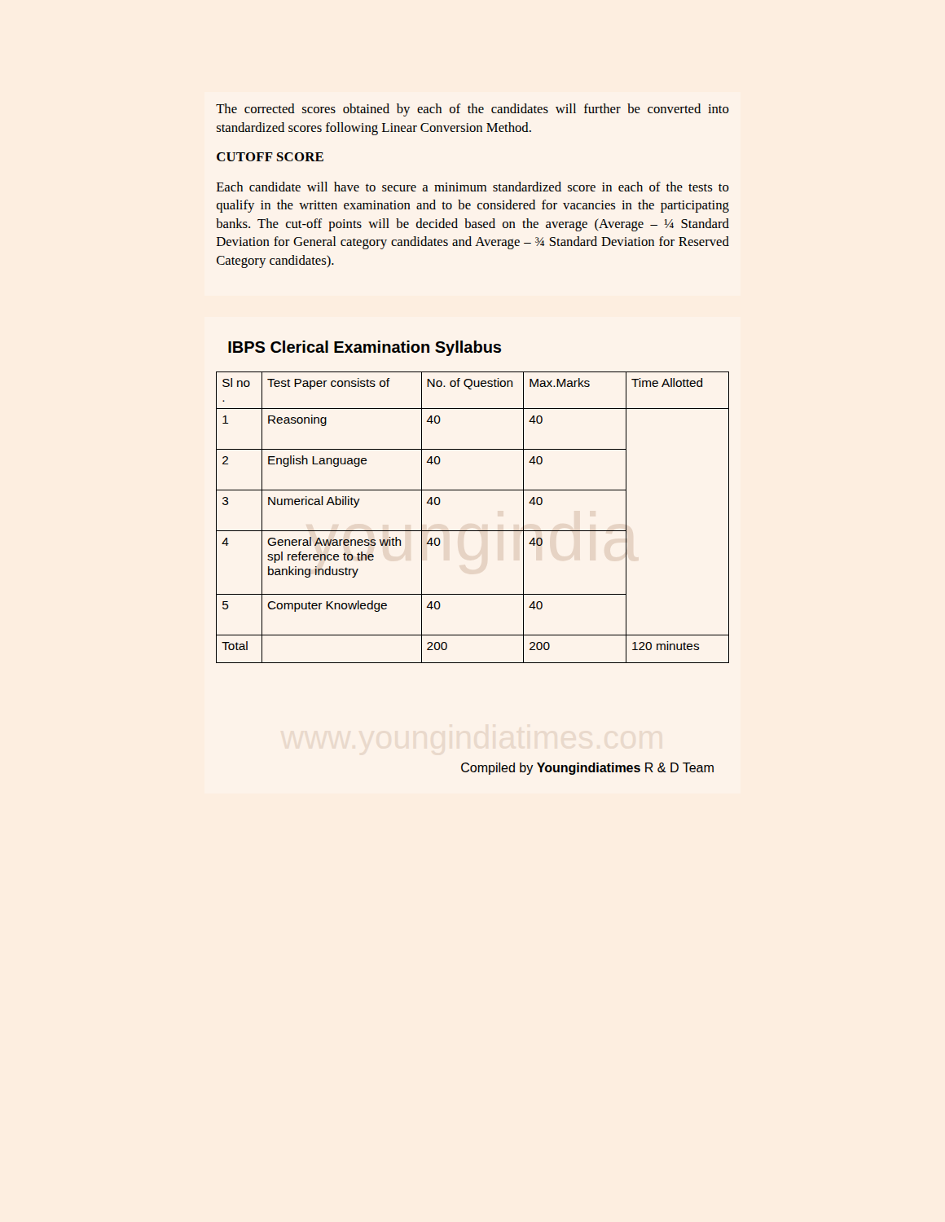The corrected scores obtained by each of the candidates will further be converted into standardized scores following Linear Conversion Method.
CUTOFF SCORE
Each candidate will have to secure a minimum standardized score in each of the tests to qualify in the written examination and to be considered for vacancies in the participating banks. The cut-off points will be decided based on the average (Average – ¼ Standard Deviation for General category candidates and Average – ¾ Standard Deviation for Reserved Category candidates).
young india
www.youngindiatimes.com
IBPS Clerical Examination Syllabus
| Sl no . | Test Paper consists of | No. of Question | Max.Marks | Time Allotted |
| 1 | Reasoning | 40 | 40 | |
| 2 | English Language | 40 | 40 |
| 3 | Numerical Ability | 40 | 40 |
| 4 | General Awareness with spl reference to the banking industry | 40 | 40 |
| 5 | Computer Knowledge | 40 | 40 |
| Total | | 200 | 200 | 120 minutes |
Compiled by Youngindiatimes R & D Team